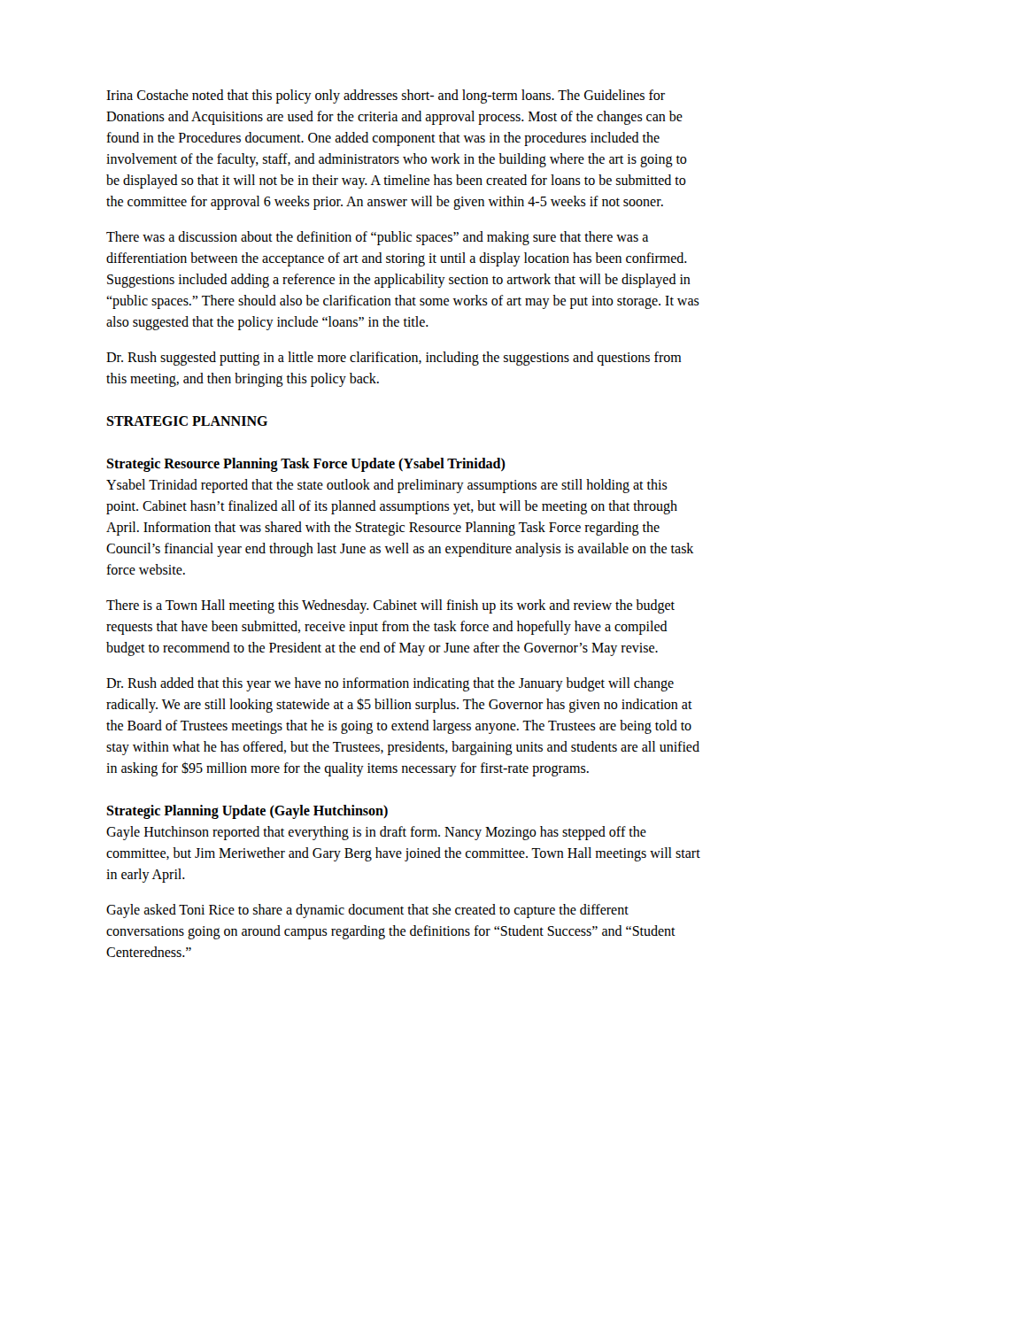Irina Costache noted that this policy only addresses short- and long-term loans. The Guidelines for Donations and Acquisitions are used for the criteria and approval process. Most of the changes can be found in the Procedures document. One added component that was in the procedures included the involvement of the faculty, staff, and administrators who work in the building where the art is going to be displayed so that it will not be in their way. A timeline has been created for loans to be submitted to the committee for approval 6 weeks prior. An answer will be given within 4-5 weeks if not sooner.
There was a discussion about the definition of “public spaces” and making sure that there was a differentiation between the acceptance of art and storing it until a display location has been confirmed. Suggestions included adding a reference in the applicability section to artwork that will be displayed in “public spaces.” There should also be clarification that some works of art may be put into storage. It was also suggested that the policy include “loans” in the title.
Dr. Rush suggested putting in a little more clarification, including the suggestions and questions from this meeting, and then bringing this policy back.
STRATEGIC PLANNING
Strategic Resource Planning Task Force Update (Ysabel Trinidad)
Ysabel Trinidad reported that the state outlook and preliminary assumptions are still holding at this point. Cabinet hasn’t finalized all of its planned assumptions yet, but will be meeting on that through April. Information that was shared with the Strategic Resource Planning Task Force regarding the Council’s financial year end through last June as well as an expenditure analysis is available on the task force website.
There is a Town Hall meeting this Wednesday. Cabinet will finish up its work and review the budget requests that have been submitted, receive input from the task force and hopefully have a compiled budget to recommend to the President at the end of May or June after the Governor’s May revise.
Dr. Rush added that this year we have no information indicating that the January budget will change radically. We are still looking statewide at a $5 billion surplus. The Governor has given no indication at the Board of Trustees meetings that he is going to extend largess anyone. The Trustees are being told to stay within what he has offered, but the Trustees, presidents, bargaining units and students are all unified in asking for $95 million more for the quality items necessary for first-rate programs.
Strategic Planning Update (Gayle Hutchinson)
Gayle Hutchinson reported that everything is in draft form. Nancy Mozingo has stepped off the committee, but Jim Meriwether and Gary Berg have joined the committee. Town Hall meetings will start in early April.
Gayle asked Toni Rice to share a dynamic document that she created to capture the different conversations going on around campus regarding the definitions for “Student Success” and “Student Centeredness.”